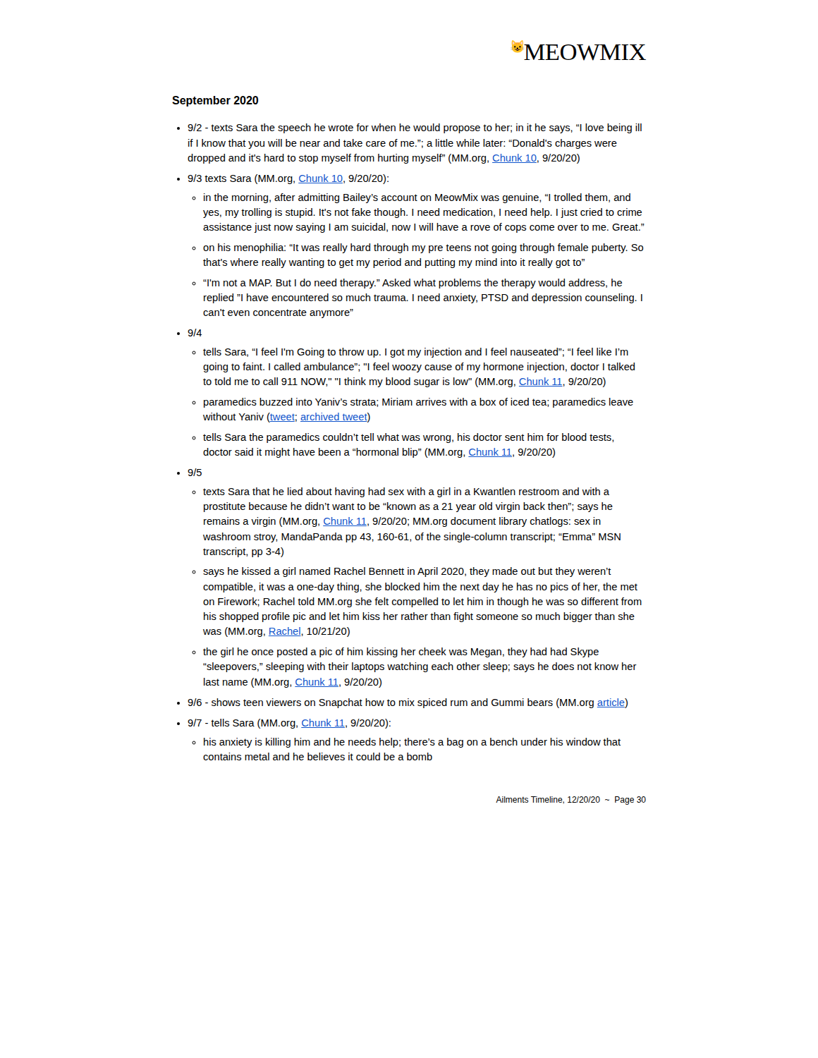😺MEOWMIX
September 2020
9/2 - texts Sara the speech he wrote for when he would propose to her; in it he says, “I love being ill if I know that you will be near and take care of me.”; a little while later: “Donald's charges were dropped and it's hard to stop myself from hurting myself” (MM.org, Chunk 10, 9/20/20)
9/3 texts Sara (MM.org, Chunk 10, 9/20/20):
in the morning, after admitting Bailey’s account on MeowMix was genuine, “I trolled them, and yes, my trolling is stupid. It's not fake though. I need medication, I need help. I just cried to crime assistance just now saying I am suicidal, now I will have a rove of cops come over to me. Great.”
on his menophilia: “It was really hard through my pre teens not going through female puberty. So that's where really wanting to get my period and putting my mind into it really got to”
“I'm not a MAP. But I do need therapy.” Asked what problems the therapy would address, he replied ”I have encountered so much trauma. I need anxiety, PTSD and depression counseling. I can't even concentrate anymore”
9/4
tells Sara, “I feel I'm Going to throw up. I got my injection and I feel nauseated”; “I feel like I’m going to faint. I called ambulance”; "I feel woozy cause of my hormone injection, doctor I talked to told me to call 911 NOW," "I think my blood sugar is low" (MM.org, Chunk 11, 9/20/20)
paramedics buzzed into Yaniv’s strata; Miriam arrives with a box of iced tea; paramedics leave without Yaniv (tweet; archived tweet)
tells Sara the paramedics couldn’t tell what was wrong, his doctor sent him for blood tests, doctor said it might have been a “hormonal blip” (MM.org, Chunk 11, 9/20/20)
9/5
texts Sara that he lied about having had sex with a girl in a Kwantlen restroom and with a prostitute because he didn’t want to be “known as a 21 year old virgin back then”; says he remains a virgin (MM.org, Chunk 11, 9/20/20; MM.org document library chatlogs: sex in washroom stroy, MandaPanda pp 43, 160-61, of the single-column transcript; “Emma” MSN transcript, pp 3-4)
says he kissed a girl named Rachel Bennett in April 2020, they made out but they weren’t compatible, it was a one-day thing, she blocked him the next day he has no pics of her, the met on Firework; Rachel told MM.org she felt compelled to let him in though he was so different from his shopped profile pic and let him kiss her rather than fight someone so much bigger than she was (MM.org, Rachel, 10/21/20)
the girl he once posted a pic of him kissing her cheek was Megan, they had had Skype “sleepovers,” sleeping with their laptops watching each other sleep; says he does not know her last name (MM.org, Chunk 11, 9/20/20)
9/6 - shows teen viewers on Snapchat how to mix spiced rum and Gummi bears (MM.org article)
9/7 - tells Sara (MM.org, Chunk 11, 9/20/20):
his anxiety is killing him and he needs help; there’s a bag on a bench under his window that contains metal and he believes it could be a bomb
Ailments Timeline, 12/20/20 ~ Page 30